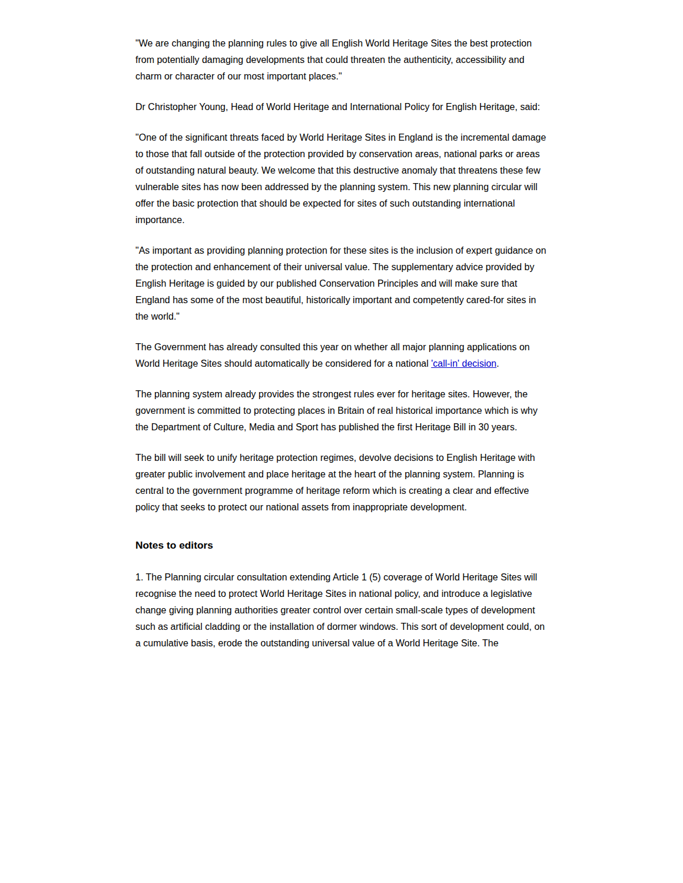"We are changing the planning rules to give all English World Heritage Sites the best protection from potentially damaging developments that could threaten the authenticity, accessibility and charm or character of our most important places."
Dr Christopher Young, Head of World Heritage and International Policy for English Heritage, said:
"One of the significant threats faced by World Heritage Sites in England is the incremental damage to those that fall outside of the protection provided by conservation areas, national parks or areas of outstanding natural beauty. We welcome that this destructive anomaly that threatens these few vulnerable sites has now been addressed by the planning system. This new planning circular will offer the basic protection that should be expected for sites of such outstanding international importance.
"As important as providing planning protection for these sites is the inclusion of expert guidance on the protection and enhancement of their universal value. The supplementary advice provided by English Heritage is guided by our published Conservation Principles and will make sure that England has some of the most beautiful, historically important and competently cared-for sites in the world."
The Government has already consulted this year on whether all major planning applications on World Heritage Sites should automatically be considered for a national 'call-in' decision.
The planning system already provides the strongest rules ever for heritage sites. However, the government is committed to protecting places in Britain of real historical importance which is why the Department of Culture, Media and Sport has published the first Heritage Bill in 30 years.
The bill will seek to unify heritage protection regimes, devolve decisions to English Heritage with greater public involvement and place heritage at the heart of the planning system. Planning is central to the government programme of heritage reform which is creating a clear and effective policy that seeks to protect our national assets from inappropriate development.
Notes to editors
1. The Planning circular consultation extending Article 1 (5) coverage of World Heritage Sites will recognise the need to protect World Heritage Sites in national policy, and introduce a legislative change giving planning authorities greater control over certain small-scale types of development such as artificial cladding or the installation of dormer windows. This sort of development could, on a cumulative basis, erode the outstanding universal value of a World Heritage Site. The